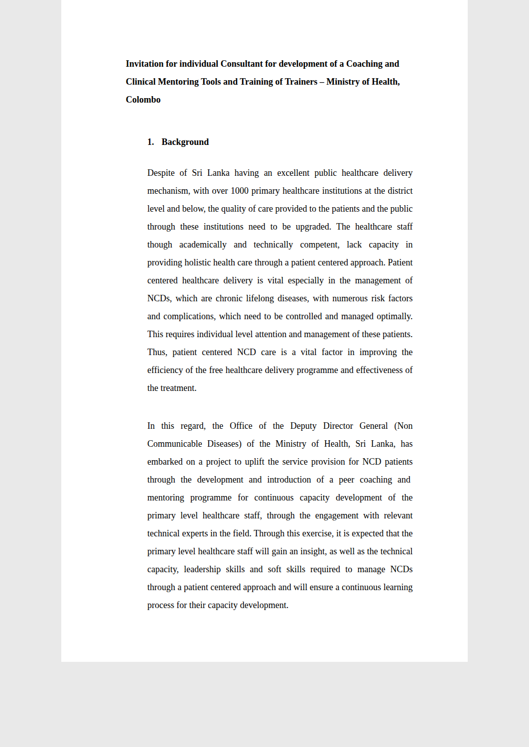Invitation for individual Consultant for development of a Coaching and Clinical Mentoring Tools and Training of Trainers – Ministry of Health, Colombo
1. Background
Despite of Sri Lanka having an excellent public healthcare delivery mechanism, with over 1000 primary healthcare institutions at the district level and below, the quality of care provided to the patients and the public through these institutions need to be upgraded. The healthcare staff though academically and technically competent, lack capacity in providing holistic health care through a patient centered approach. Patient centered healthcare delivery is vital especially in the management of NCDs, which are chronic lifelong diseases, with numerous risk factors and complications, which need to be controlled and managed optimally. This requires individual level attention and management of these patients. Thus, patient centered NCD care is a vital factor in improving the efficiency of the free healthcare delivery programme and effectiveness of the treatment.
In this regard, the Office of the Deputy Director General (Non Communicable Diseases) of the Ministry of Health, Sri Lanka, has embarked on a project to uplift the service provision for NCD patients through the development and introduction of a peer coaching and mentoring programme for continuous capacity development of the primary level healthcare staff, through the engagement with relevant technical experts in the field. Through this exercise, it is expected that the primary level healthcare staff will gain an insight, as well as the technical capacity, leadership skills and soft skills required to manage NCDs through a patient centered approach and will ensure a continuous learning process for their capacity development.